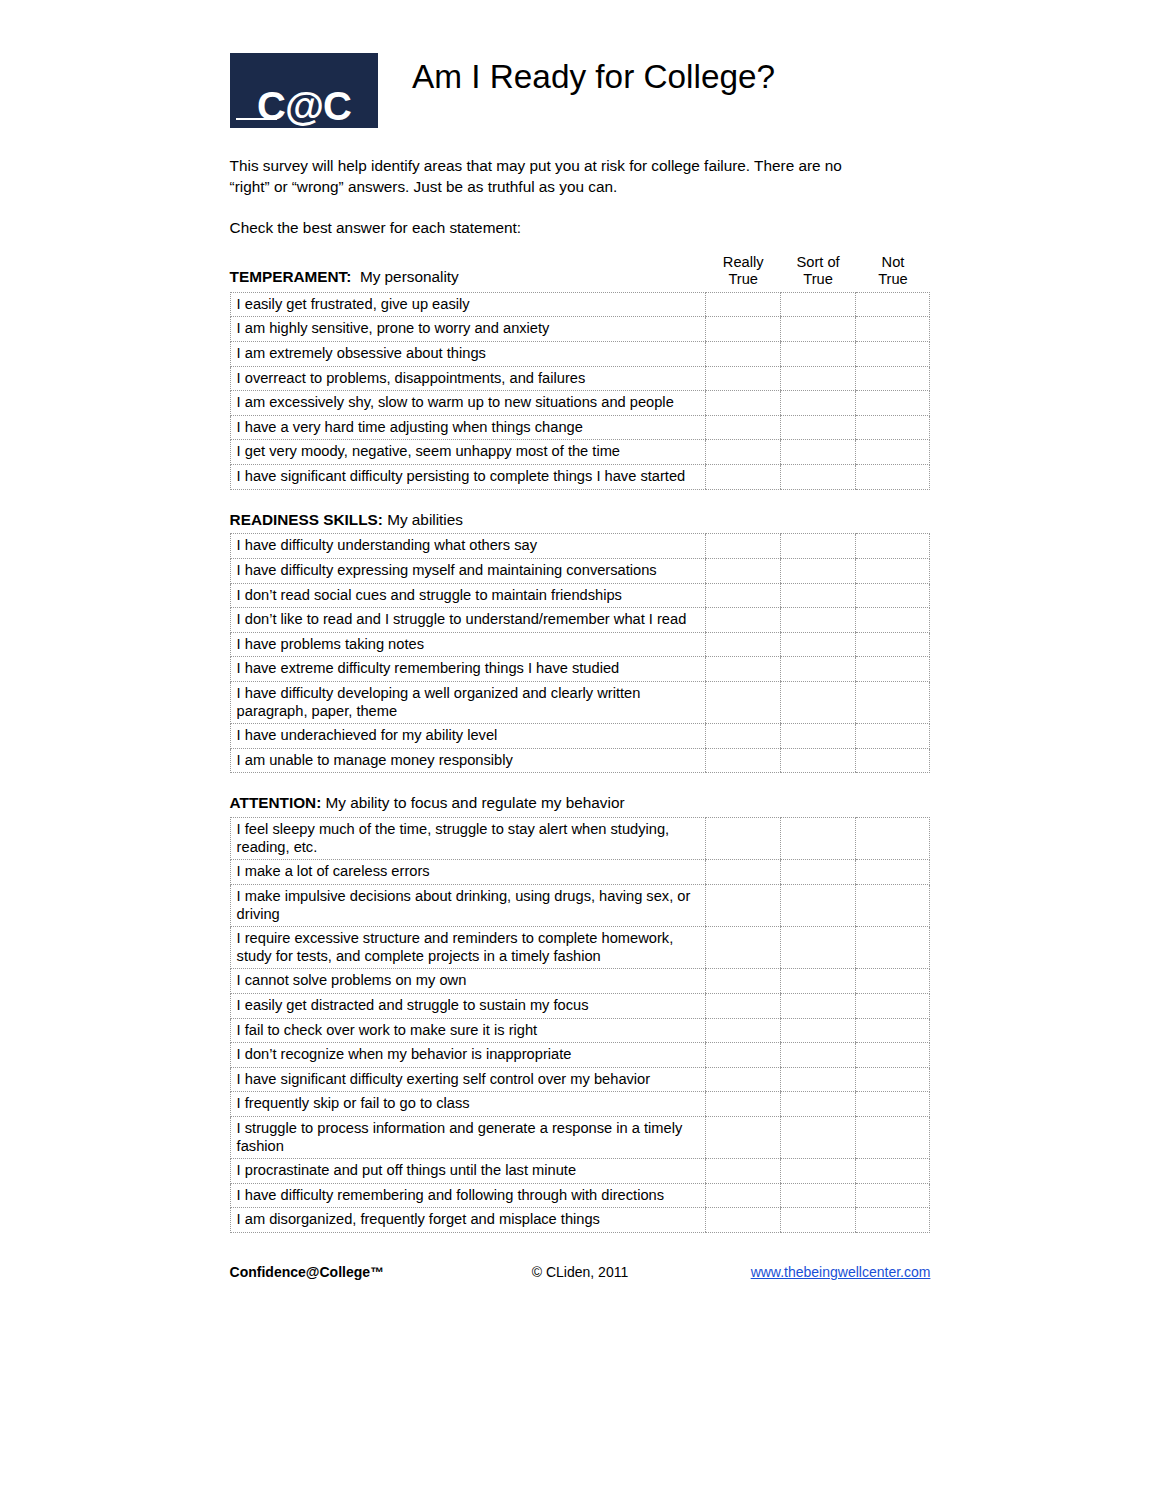C@C
Am I Ready for College?
This survey will help identify areas that may put you at risk for college failure. There are no “right” or “wrong” answers. Just be as truthful as you can.
Check the best answer for each statement:
TEMPERAMENT: My personality
Really
True
Sort of
True
Not
True
| I easily get frustrated, give up easily | | | |
| I am highly sensitive, prone to worry and anxiety | | | |
| I am extremely obsessive about things | | | |
| I overreact to problems, disappointments, and failures | | | |
| I am excessively shy, slow to warm up to new situations and people | | | |
| I have a very hard time adjusting when things change | | | |
| I get very moody, negative, seem unhappy most of the time | | | |
| I have significant difficulty persisting to complete things I have started | | | |
READINESS SKILLS: My abilities
| I have difficulty understanding what others say | | | |
| I have difficulty expressing myself and maintaining conversations | | | |
| I don’t read social cues and struggle to maintain friendships | | | |
| I don’t like to read and I struggle to understand/remember what I read | | | |
| I have problems taking notes | | | |
| I have extreme difficulty remembering things I have studied | | | |
| I have difficulty developing a well organized and clearly written paragraph, paper, theme | | | |
| I have underachieved for my ability level | | | |
| I am unable to manage money responsibly | | | |
ATTENTION: My ability to focus and regulate my behavior
| I feel sleepy much of the time, struggle to stay alert when studying, reading, etc. | | | |
| I make a lot of careless errors | | | |
| I make impulsive decisions about drinking, using drugs, having sex, or driving | | | |
| I require excessive structure and reminders to complete homework, study for tests, and complete projects in a timely fashion | | | |
| I cannot solve problems on my own | | | |
| I easily get distracted and struggle to sustain my focus | | | |
| I fail to check over work to make sure it is right | | | |
| I don’t recognize when my behavior is inappropriate | | | |
| I have significant difficulty exerting self control over my behavior | | | |
| I frequently skip or fail to go to class | | | |
| I struggle to process information and generate a response in a timely fashion | | | |
| I procrastinate and put off things until the last minute | | | |
| I have difficulty remembering and following through with directions | | | |
| I am disorganized, frequently forget and misplace things | | | |
Confidence@College™
© CLiden, 2011
www.thebeingwellcenter.com